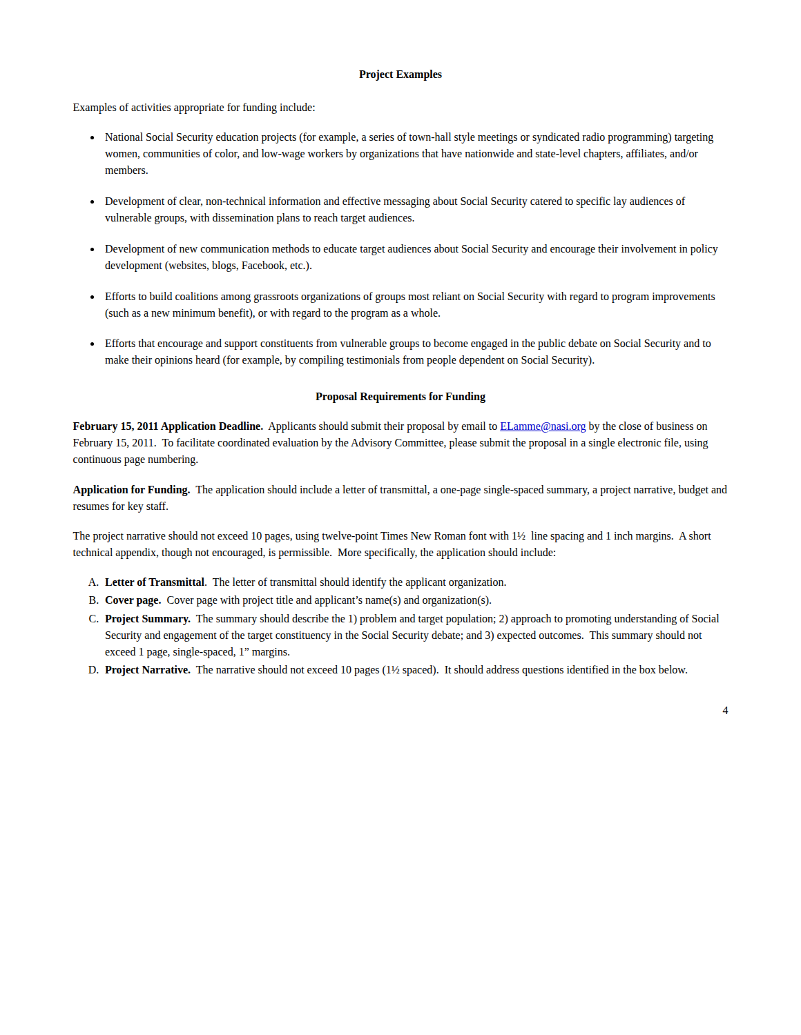Project Examples
Examples of activities appropriate for funding include:
National Social Security education projects (for example, a series of town-hall style meetings or syndicated radio programming) targeting women, communities of color, and low-wage workers by organizations that have nationwide and state-level chapters, affiliates, and/or members.
Development of clear, non-technical information and effective messaging about Social Security catered to specific lay audiences of vulnerable groups, with dissemination plans to reach target audiences.
Development of new communication methods to educate target audiences about Social Security and encourage their involvement in policy development (websites, blogs, Facebook, etc.).
Efforts to build coalitions among grassroots organizations of groups most reliant on Social Security with regard to program improvements (such as a new minimum benefit), or with regard to the program as a whole.
Efforts that encourage and support constituents from vulnerable groups to become engaged in the public debate on Social Security and to make their opinions heard (for example, by compiling testimonials from people dependent on Social Security).
Proposal Requirements for Funding
February 15, 2011 Application Deadline. Applicants should submit their proposal by email to ELamme@nasi.org by the close of business on February 15, 2011. To facilitate coordinated evaluation by the Advisory Committee, please submit the proposal in a single electronic file, using continuous page numbering.
Application for Funding. The application should include a letter of transmittal, a one-page single-spaced summary, a project narrative, budget and resumes for key staff.
The project narrative should not exceed 10 pages, using twelve-point Times New Roman font with 1½ line spacing and 1 inch margins. A short technical appendix, though not encouraged, is permissible. More specifically, the application should include:
Letter of Transmittal. The letter of transmittal should identify the applicant organization.
Cover page. Cover page with project title and applicant’s name(s) and organization(s).
Project Summary. The summary should describe the 1) problem and target population; 2) approach to promoting understanding of Social Security and engagement of the target constituency in the Social Security debate; and 3) expected outcomes. This summary should not exceed 1 page, single-spaced, 1” margins.
Project Narrative. The narrative should not exceed 10 pages (1½ spaced). It should address questions identified in the box below.
4